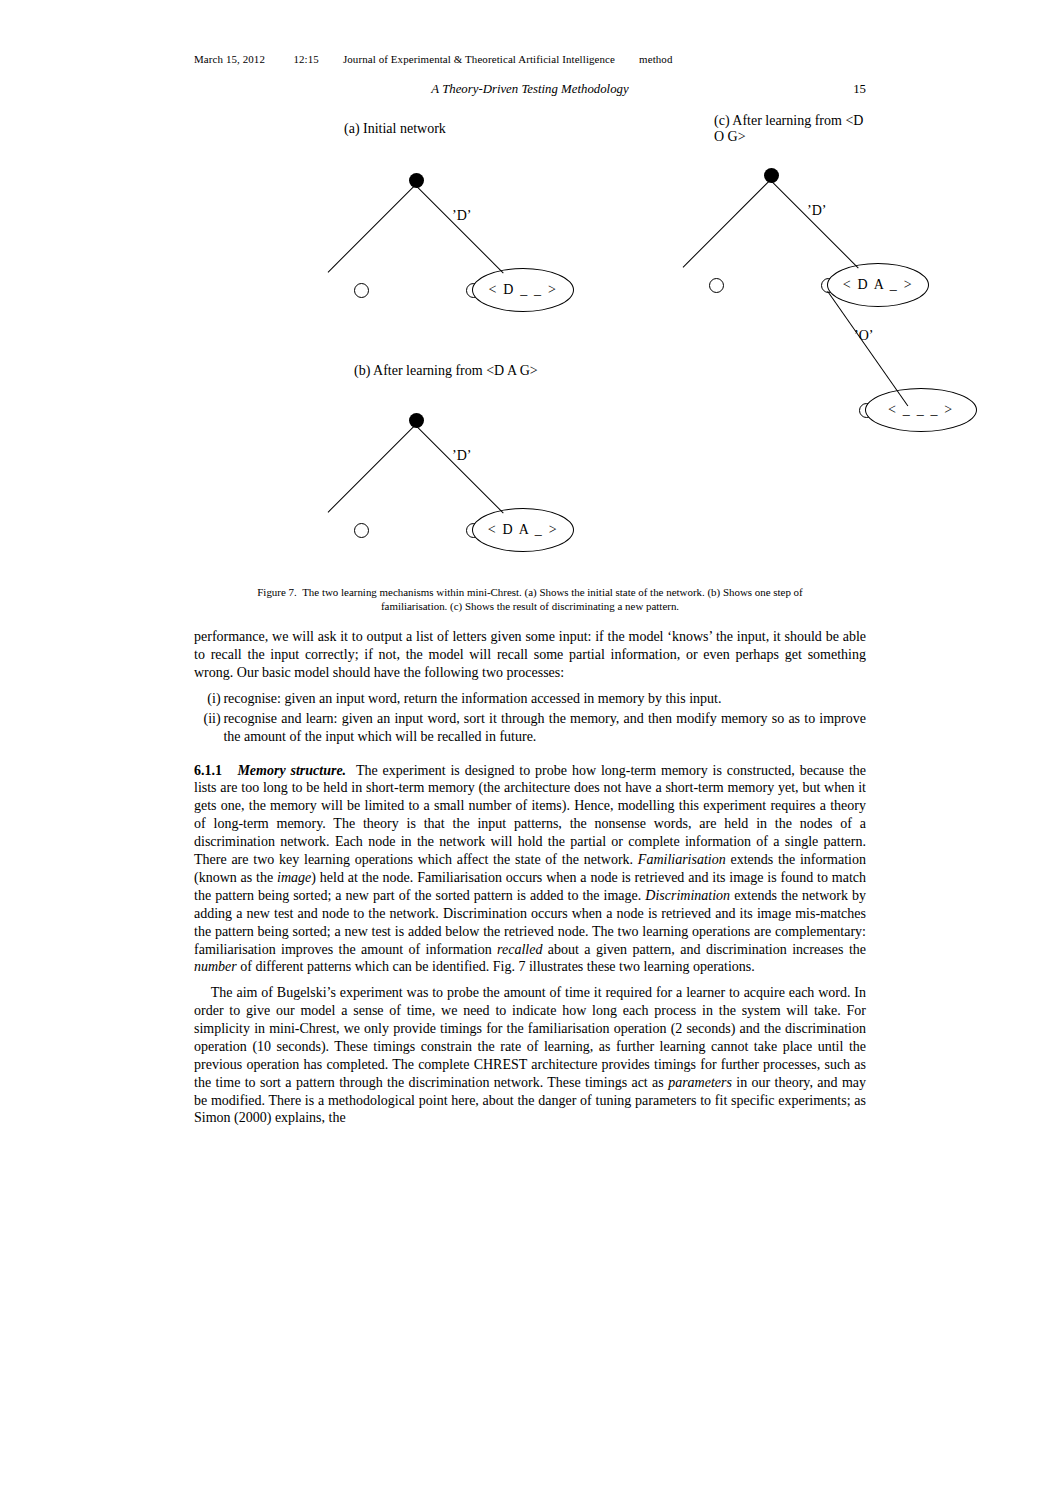March 15, 2012 12:15 Journal of Experimental & Theoretical Artificial Intelligence method
A Theory-Driven Testing Methodology 15
(a) Initial network
< D _ _ >
’D’
(b) After learning from <D A G>
< D A _ >
’D’
(c) After learning from <D O G>
< D A _ >
’D’
< _ _ _ >
’O’
Figure 7. The two learning mechanisms within mini-Chrest. (a) Shows the initial state of the network. (b) Shows one step of familiarisation. (c) Shows the result of discriminating a new pattern.
performance, we will ask it to output a list of letters given some input: if the model ‘knows’ the input, it should be able to recall the input correctly; if not, the model will recall some partial information, or even perhaps get something wrong. Our basic model should have the following two processes:
(i) recognise: given an input word, return the information accessed in memory by this input.
(ii) recognise and learn: given an input word, sort it through the memory, and then modify memory so as to improve the amount of the input which will be recalled in future.
6.1.1 Memory structure. The experiment is designed to probe how long-term memory is constructed, because the lists are too long to be held in short-term memory (the architecture does not have a short-term memory yet, but when it gets one, the memory will be limited to a small number of items). Hence, modelling this experiment requires a theory of long-term memory. The theory is that the input patterns, the nonsense words, are held in the nodes of a discrimination network. Each node in the network will hold the partial or complete information of a single pattern. There are two key learning operations which affect the state of the network. Familiarisation extends the information (known as the image) held at the node. Familiarisation occurs when a node is retrieved and its image is found to match the pattern being sorted; a new part of the sorted pattern is added to the image. Discrimination extends the network by adding a new test and node to the network. Discrimination occurs when a node is retrieved and its image mis-matches the pattern being sorted; a new test is added below the retrieved node. The two learning operations are complementary: familiarisation improves the amount of information recalled about a given pattern, and discrimination increases the number of different patterns which can be identified. Fig. 7 illustrates these two learning operations.
The aim of Bugelski’s experiment was to probe the amount of time it required for a learner to acquire each word. In order to give our model a sense of time, we need to indicate how long each process in the system will take. For simplicity in mini-Chrest, we only provide timings for the familiarisation operation (2 seconds) and the discrimination operation (10 seconds). These timings constrain the rate of learning, as further learning cannot take place until the previous operation has completed. The complete CHREST architecture provides timings for further processes, such as the time to sort a pattern through the discrimination network. These timings act as parameters in our theory, and may be modified. There is a methodological point here, about the danger of tuning parameters to fit specific experiments; as Simon (2000) explains, the